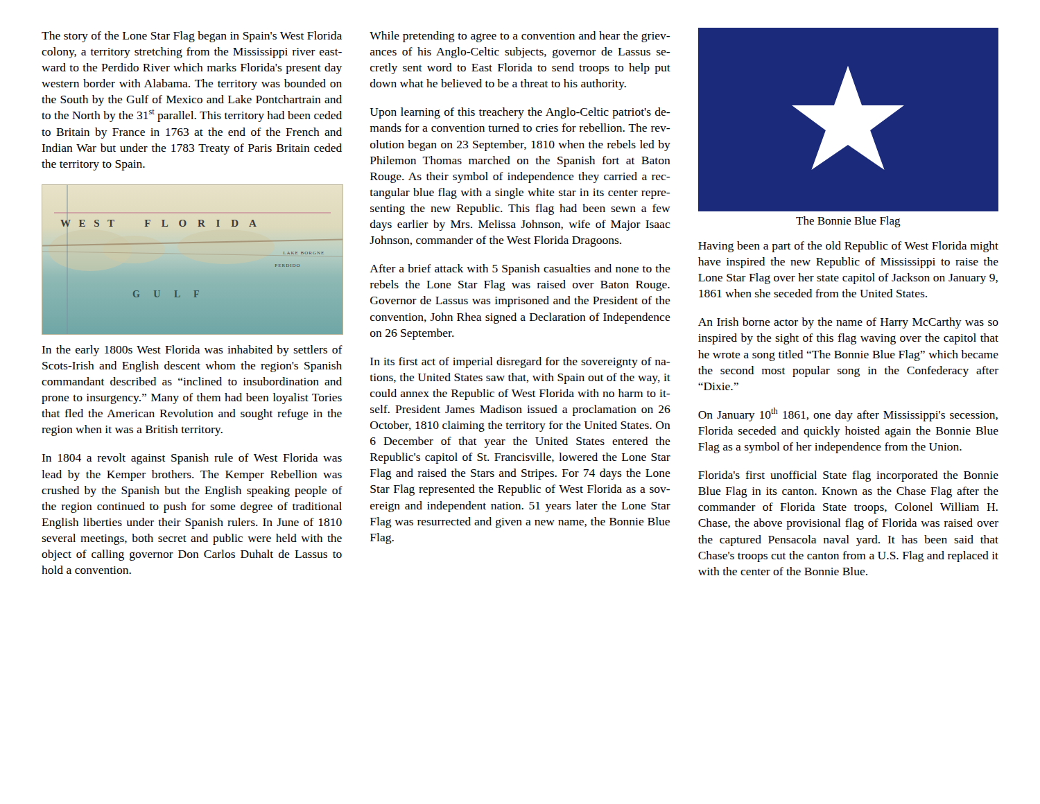The story of the Lone Star Flag began in Spain's West Florida colony, a territory stretching from the Mississippi river eastward to the Perdido River which marks Florida's present day western border with Alabama. The territory was bounded on the South by the Gulf of Mexico and Lake Pontchartrain and to the North by the 31st parallel. This territory had been ceded to Britain by France in 1763 at the end of the French and Indian War but under the 1783 Treaty of Paris Britain ceded the territory to Spain.
W E S T
F L O R I D A
G U L F
LAKE BORGNE
PERDIDO
In the early 1800s West Florida was inhabited by settlers of Scots-Irish and English descent whom the region's Spanish commandant described as “inclined to insubordination and prone to insurgency.” Many of them had been loyalist Tories that fled the American Revolution and sought refuge in the region when it was a British territory.
In 1804 a revolt against Spanish rule of West Florida was lead by the Kemper brothers. The Kemper Rebellion was crushed by the Spanish but the English speaking people of the region continued to push for some degree of traditional English liberties under their Spanish rulers. In June of 1810 several meetings, both secret and public were held with the object of calling governor Don Carlos Duhalt de Lassus to hold a convention.
While pretending to agree to a convention and hear the grievances of his Anglo-Celtic subjects, governor de Lassus secretly sent word to East Florida to send troops to help put down what he believed to be a threat to his authority.
Upon learning of this treachery the Anglo-Celtic patriot's demands for a convention turned to cries for rebellion. The revolution began on 23 September, 1810 when the rebels led by Philemon Thomas marched on the Spanish fort at Baton Rouge. As their symbol of independence they carried a rectangular blue flag with a single white star in its center representing the new Republic. This flag had been sewn a few days earlier by Mrs. Melissa Johnson, wife of Major Isaac Johnson, commander of the West Florida Dragoons.
After a brief attack with 5 Spanish casualties and none to the rebels the Lone Star Flag was raised over Baton Rouge. Governor de Lassus was imprisoned and the President of the convention, John Rhea signed a Declaration of Independence on 26 September.
In its first act of imperial disregard for the sovereignty of nations, the United States saw that, with Spain out of the way, it could annex the Republic of West Florida with no harm to itself. President James Madison issued a proclamation on 26 October, 1810 claiming the territory for the United States. On 6 December of that year the United States entered the Republic's capitol of St. Francisville, lowered the Lone Star Flag and raised the Stars and Stripes. For 74 days the Lone Star Flag represented the Republic of West Florida as a sovereign and independent nation. 51 years later the Lone Star Flag was resurrected and given a new name, the Bonnie Blue Flag.
The Bonnie Blue Flag
Having been a part of the old Republic of West Florida might have inspired the new Republic of Mississippi to raise the Lone Star Flag over her state capitol of Jackson on January 9, 1861 when she seceded from the United States.
An Irish borne actor by the name of Harry McCarthy was so inspired by the sight of this flag waving over the capitol that he wrote a song titled “The Bonnie Blue Flag” which became the second most popular song in the Confederacy after “Dixie.”
On January 10th 1861, one day after Mississippi's secession, Florida seceded and quickly hoisted again the Bonnie Blue Flag as a symbol of her independence from the Union.
Florida's first unofficial State flag incorporated the Bonnie Blue Flag in its canton. Known as the Chase Flag after the commander of Florida State troops, Colonel William H. Chase, the above provisional flag of Florida was raised over the captured Pensacola naval yard. It has been said that Chase's troops cut the canton from a U.S. Flag and replaced it with the center of the Bonnie Blue.